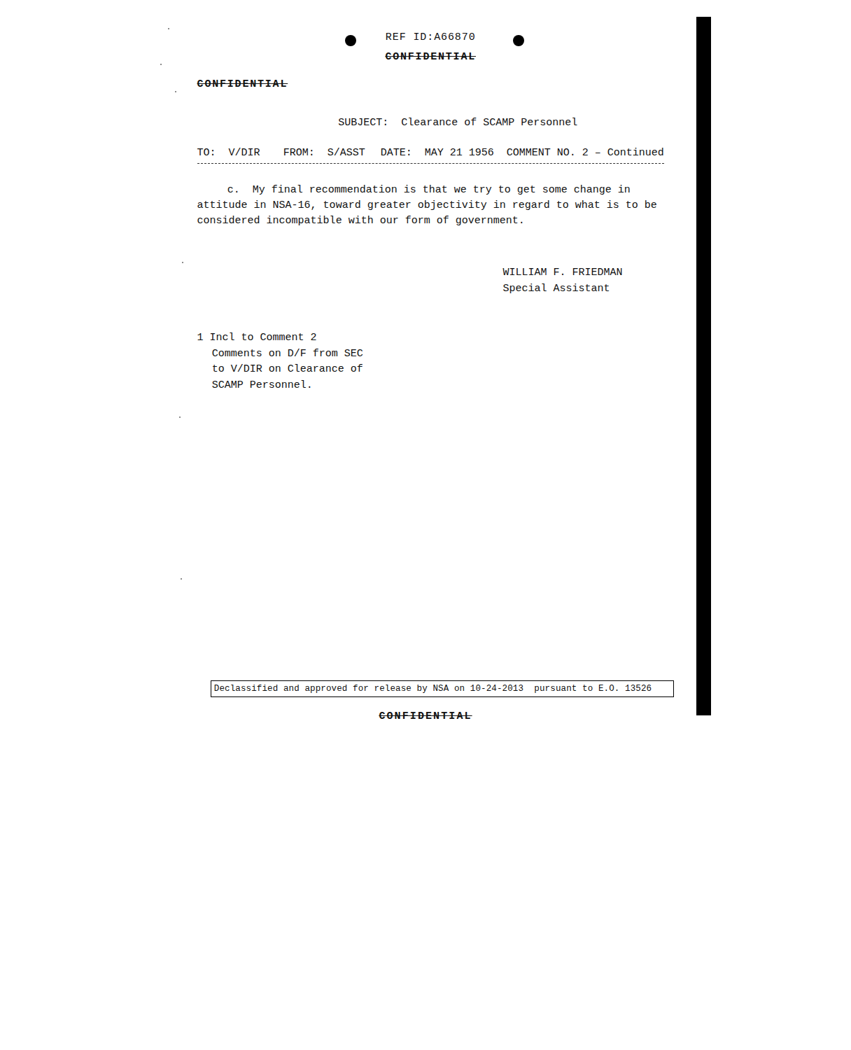REF ID:A66870
CONFIDENTIAL
CONFIDENTIAL
SUBJECT: Clearance of SCAMP Personnel
TO: V/DIR FROM: S/ASST DATE: MAY 21 1956 COMMENT NO. 2 – Continued
c. My final recommendation is that we try to get some change in attitude in NSA-16, toward greater objectivity in regard to what is to be considered incompatible with our form of government.
WILLIAM F. FRIEDMAN
Special Assistant
1 Incl to Comment 2 Comments on D/F from SEC to V/DIR on Clearance of SCAMP Personnel.
Declassified and approved for release by NSA on 10-24-2013 pursuant to E.O. 13526
CONFIDENTIAL